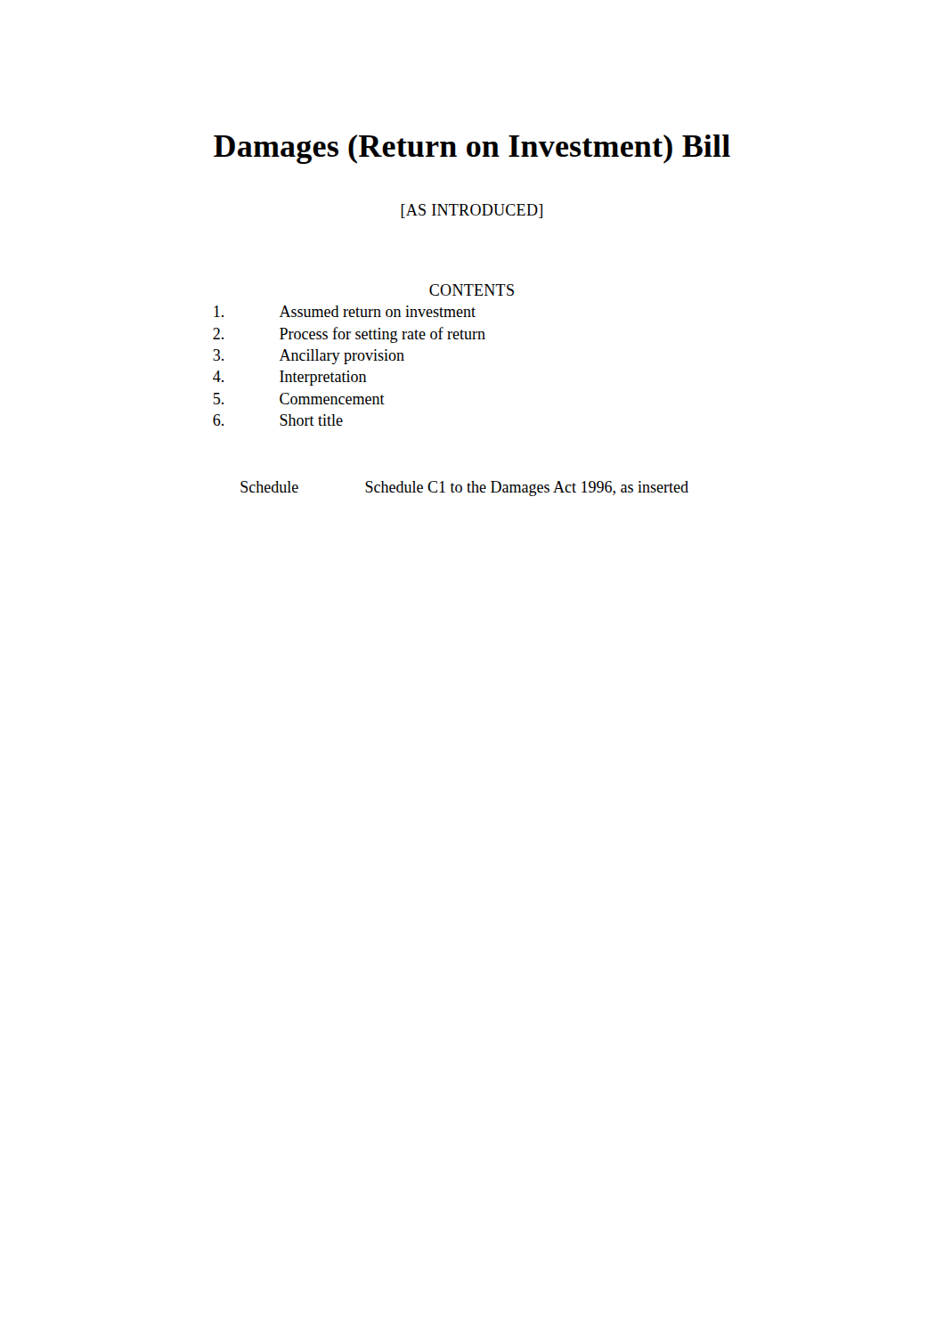Damages (Return on Investment) Bill
[AS INTRODUCED]
CONTENTS
| 1. | Assumed return on investment |
| 2. | Process for setting rate of return |
| 3. | Ancillary provision |
| 4. | Interpretation |
| 5. | Commencement |
| 6. | Short title |
| Schedule | Schedule C1 to the Damages Act 1996, as inserted |